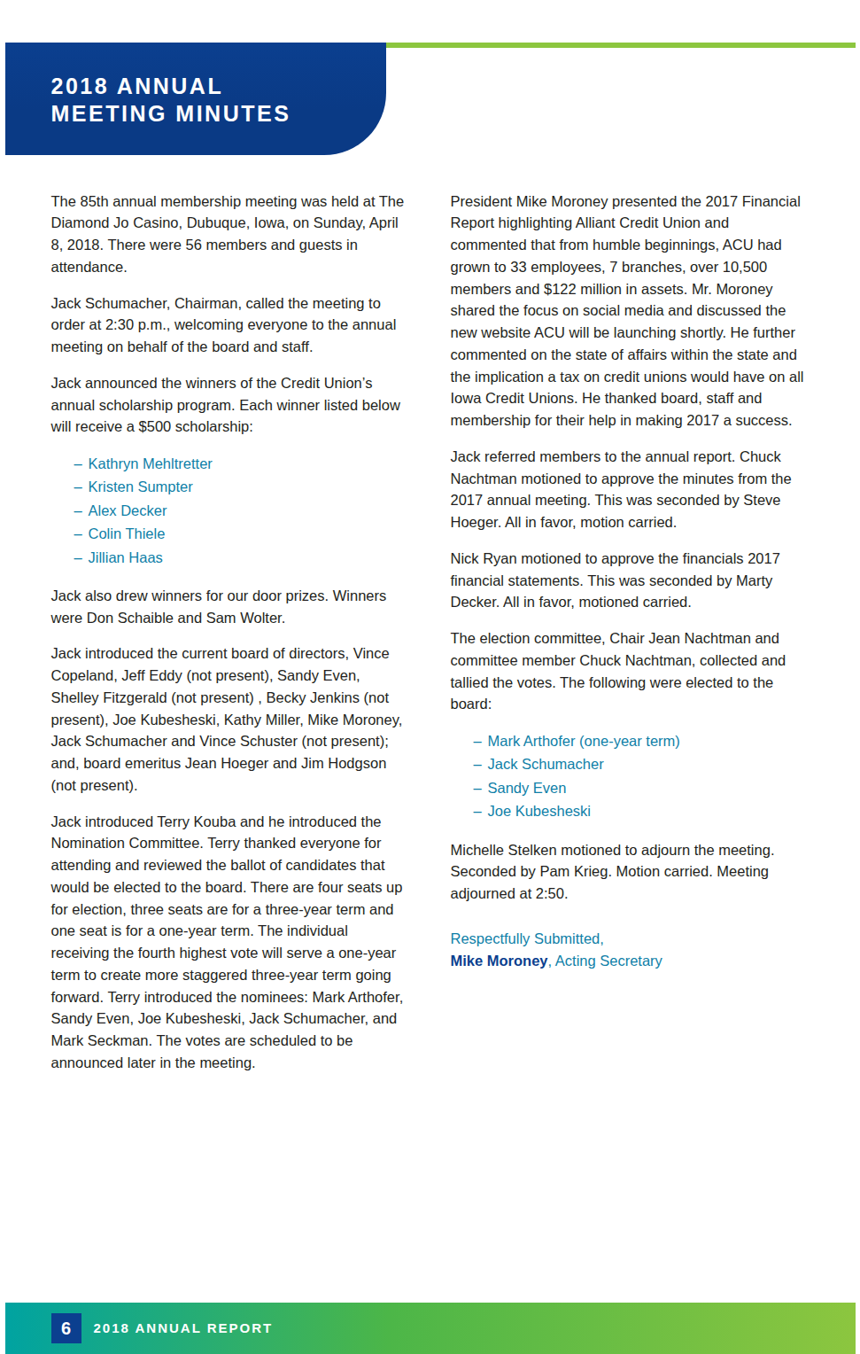2018 Annual
Meeting Minutes
The 85th annual membership meeting was held at The Diamond Jo Casino, Dubuque, Iowa, on Sunday, April 8, 2018. There were 56 members and guests in attendance.
Jack Schumacher, Chairman, called the meeting to order at 2:30 p.m., welcoming everyone to the annual meeting on behalf of the board and staff.
Jack announced the winners of the Credit Union’s annual scholarship program. Each winner listed below will receive a $500 scholarship:
Kathryn Mehltretter
Kristen Sumpter
Alex Decker
Colin Thiele
Jillian Haas
Jack also drew winners for our door prizes. Winners were Don Schaible and Sam Wolter.
Jack introduced the current board of directors, Vince Copeland, Jeff Eddy (not present), Sandy Even, Shelley Fitzgerald (not present) , Becky Jenkins (not present), Joe Kubesheski, Kathy Miller, Mike Moroney, Jack Schumacher and Vince Schuster (not present); and, board emeritus Jean Hoeger and Jim Hodgson (not present).
Jack introduced Terry Kouba and he introduced the Nomination Committee. Terry thanked everyone for attending and reviewed the ballot of candidates that would be elected to the board. There are four seats up for election, three seats are for a three-year term and one seat is for a one-year term. The individual receiving the fourth highest vote will serve a one-year term to create more staggered three-year term going forward. Terry introduced the nominees: Mark Arthofer, Sandy Even, Joe Kubesheski, Jack Schumacher, and Mark Seckman. The votes are scheduled to be announced later in the meeting.
President Mike Moroney presented the 2017 Financial Report highlighting Alliant Credit Union and commented that from humble beginnings, ACU had grown to 33 employees, 7 branches, over 10,500 members and $122 million in assets. Mr. Moroney shared the focus on social media and discussed the new website ACU will be launching shortly. He further commented on the state of affairs within the state and the implication a tax on credit unions would have on all Iowa Credit Unions. He thanked board, staff and membership for their help in making 2017 a success.
Jack referred members to the annual report. Chuck Nachtman motioned to approve the minutes from the 2017 annual meeting. This was seconded by Steve Hoeger. All in favor, motion carried.
Nick Ryan motioned to approve the financials 2017 financial statements. This was seconded by Marty Decker. All in favor, motioned carried.
The election committee, Chair Jean Nachtman and committee member Chuck Nachtman, collected and tallied the votes. The following were elected to the board:
Mark Arthofer (one-year term)
Jack Schumacher
Sandy Even
Joe Kubesheski
Michelle Stelken motioned to adjourn the meeting. Seconded by Pam Krieg. Motion carried. Meeting adjourned at 2:50.
Respectfully Submitted,
Mike Moroney, Acting Secretary
6
2018 Annual Report